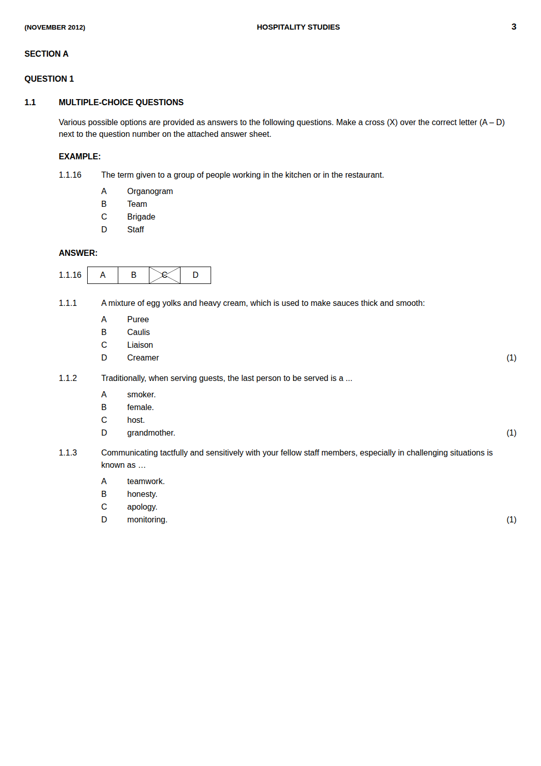(NOVEMBER 2012) HOSPITALITY STUDIES 3
SECTION A
QUESTION 1
1.1
MULTIPLE-CHOICE QUESTIONS
Various possible options are provided as answers to the following questions. Make a cross (X) over the correct letter (A – D) next to the question number on the attached answer sheet.
EXAMPLE:
1.1.16
The term given to a group of people working in the kitchen or in the restaurant.
AOrganogram
BTeam
CBrigade
DStaff
ANSWER:
1.1.16
| A | B | C | D |
1.1.1
A mixture of egg yolks and heavy cream, which is used to make sauces thick and smooth:
APuree
BCaulis
CLiaison
DCreamer(1)
1.1.2
Traditionally, when serving guests, the last person to be served is a ...
Asmoker.
Bfemale.
Chost.
Dgrandmother.(1)
1.1.3
Communicating tactfully and sensitively with your fellow staff members, especially in challenging situations is known as …
Ateamwork.
Bhonesty.
Capology.
Dmonitoring.(1)